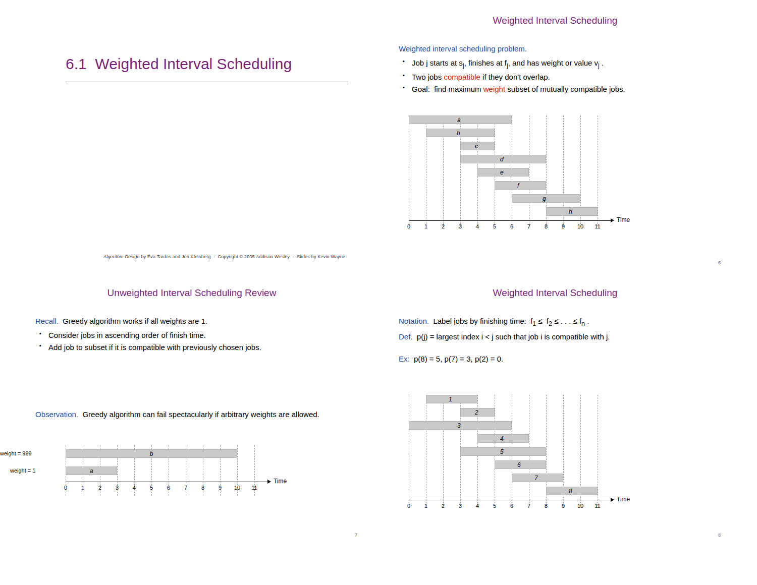6.1 Weighted Interval Scheduling
Algorithm Design by Éva Tardos and Jon Kleinberg · Copyright © 2005 Addison Wesley · Slides by Kevin Wayne
Weighted Interval Scheduling
Weighted interval scheduling problem.
Job j starts at sj, finishes at fj, and has weight or value vj .
Two jobs compatible if they don't overlap.
Goal: find maximum weight subset of mutually compatible jobs.
a
b
c
d
e
f
g
h
Time
0
1
2
3
4
5
6
7
8
9
10
11
6
Unweighted Interval Scheduling Review
Recall. Greedy algorithm works if all weights are 1.
Consider jobs in ascending order of finish time.
Add job to subset if it is compatible with previously chosen jobs.
Observation. Greedy algorithm can fail spectacularly if arbitrary weights are allowed.
weight = 999
b
weight = 1
a
Time
0
1
2
3
4
5
6
7
8
9
10
11
7
Weighted Interval Scheduling
Notation. Label jobs by finishing time: f1 ≤ f2 ≤ . . . ≤ fn .
Def. p(j) = largest index i < j such that job i is compatible with j.
Ex: p(8) = 5, p(7) = 3, p(2) = 0.
1
2
3
4
5
6
7
8
Time
0
1
2
3
4
5
6
7
8
9
10
11
8